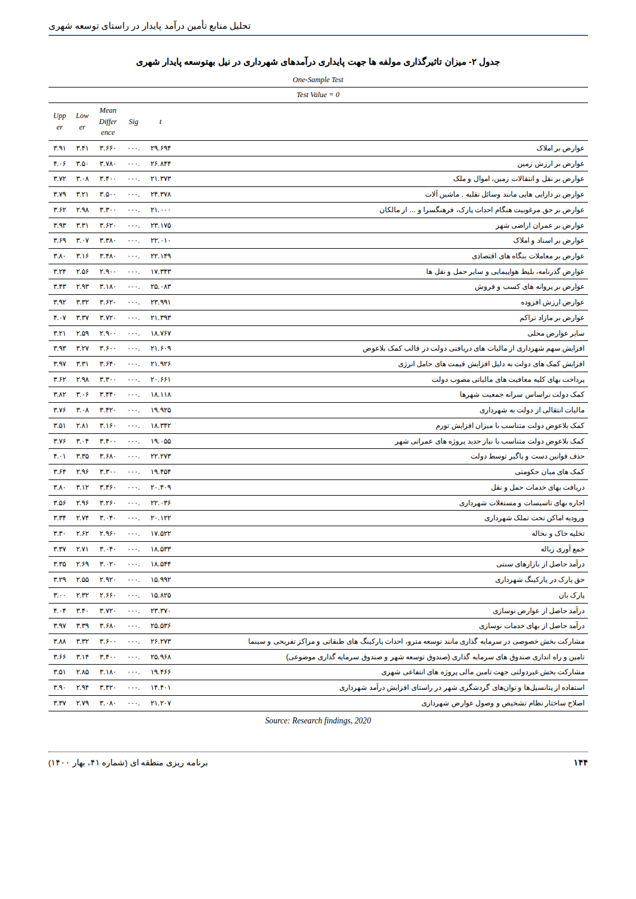تحلیل منابع تأمین درآمد پایدار در راستای توسعه شهری
جدول ۲- میزان تاثیرگذاری مولفه ها جهت پایداری درآمدهای شهرداری در نیل بهتوسعه پایدار شهری
One-Sample Test
| Test Value = 0 |
| --- |
| | t | Sig | Mean Differ ence | Low er | Upp er |
| عوارض بر املاک | ۲۹.۶۹۴ | .۰۰۰ | ۳.۶۶۰ | ۳.۴۱ | ۳.۹۱ |
| عوارض بر ارزش زمین | ۲۶.۸۴۴ | .۰۰۰ | ۳.۷۸۰ | ۳.۵۰ | ۴.۰۶ |
| عوارض بر نقل و انتقالات زمین، اموال و ملک | ۲۱.۳۷۳ | .۰۰۰ | ۳.۴۰۰ | ۳.۰۸ | ۳.۷۲ |
| عوارض بر دارایی هایی مانند وسائل نقلیه . ماشین آلات | ۲۴.۳۷۸ | .۰۰۰ | ۳.۵۰۰ | ۳.۲۱ | ۳.۷۹ |
| عوارض بر حق مرغوبیت هنگام احداث پارک، فرهنگسرا و ... از مالکان | ۲۱.۰۰۰ | .۰۰۰ | ۳.۳۰۰ | ۲.۹۸ | ۳.۶۲ |
| عوارض بر عمران اراضی شهر | ۲۳.۱۷۵ | .۰۰۰ | ۳.۶۲۰ | ۳.۳۱ | ۳.۹۳ |
| عوارض بر اسناد و املاک | ۲۲.۰۱۰ | .۰۰۰ | ۳.۳۸۰ | ۳.۰۷ | ۳.۶۹ |
| عوارض بر معاملات بنگاه های اقتصادی | ۲۲.۱۴۹ | .۰۰۰ | ۳.۴۸۰ | ۳.۱۶ | ۳.۸۰ |
| عوارض گذرنامه، بلیط هواپیمایی و سایر حمل و نقل ها | ۱۷.۳۴۳ | .۰۰۰ | ۲.۹۰۰ | ۲.۵۶ | ۳.۲۴ |
| عوارض بر پروانه های کسب و فروش | ۲۵.۰۸۳ | .۰۰۰ | ۳.۱۸۰ | ۲.۹۳ | ۳.۴۳ |
| عوارض ارزش افزوده | ۲۳.۹۹۱ | .۰۰۰ | ۳.۶۲۰ | ۳.۳۲ | ۳.۹۲ |
| عوارض بر مازاد تراکم | ۲۱.۳۹۳ | .۰۰۰ | ۳.۷۲۰ | ۳.۳۷ | ۴.۰۷ |
| سایر عوارض محلی | ۱۸.۷۶۷ | .۰۰۰ | ۲.۹۰۰ | ۲.۵۹ | ۳.۲۱ |
| افزایش سهم شهرداری از مالیات های دریافتی دولت در قالب کمک بلاعوض | ۲۱.۶۰۹ | .۰۰۰ | ۳.۶۰۰ | ۳.۲۷ | ۳.۹۳ |
| افزایش کمک های دولت به دلیل افزایش قیمت های حامل انرژی | ۲۱.۹۲۶ | .۰۰۰ | ۳.۶۴۰ | ۳.۳۱ | ۳.۹۷ |
| پرداخت بهای کلیه معافیت های مالیاتی مصوب دولت | ۲۰.۶۶۱ | .۰۰۰ | ۳.۳۰۰ | ۲.۹۸ | ۳.۶۲ |
| کمک دولت براساس سرانه جمعیت شهرها | ۱۸.۱۱۸ | .۰۰۰ | ۳.۴۴۰ | ۳.۰۶ | ۳.۸۲ |
| مالیات انتقالی از دولت به شهرداری | ۱۹.۹۲۵ | .۰۰۰ | ۳.۴۲۰ | ۳.۰۸ | ۳.۷۶ |
| کمک بلاعوض دولت متناسب با میزان افزایش تورم | ۱۸.۳۴۲ | .۰۰۰ | ۳.۱۶۰ | ۲.۸۱ | ۳.۵۱ |
| کمک بلاعوض دولت متناسب با نیاز جدید پروژه های عمرانی شهر | ۱۹.۰۵۵ | .۰۰۰ | ۳.۴۰۰ | ۳.۰۴ | ۳.۷۶ |
| حذف قوانین دست و پاگیر توسط دولت | ۲۲.۲۷۳ | .۰۰۰ | ۳.۶۸۰ | ۳.۳۵ | ۴.۰۱ |
| کمک های میان حکومتی | ۱۹.۴۵۴ | .۰۰۰ | ۳.۳۰۰ | ۲.۹۶ | ۳.۶۴ |
| دریافت بهای خدمات حمل و نقل | ۲۰.۴۰۹ | .۰۰۰ | ۳.۴۶۰ | ۳.۱۲ | ۳.۸۰ |
| اجاره بهای تاسیسات و مستغلات شهرداری | ۲۲.۰۳۶ | .۰۰۰ | ۳.۲۶۰ | ۲.۹۶ | ۳.۵۶ |
| ورودیه اماکن تحت تملک شهرداری | ۲۰.۱۲۲ | .۰۰۰ | ۳.۰۴۰ | ۲.۷۴ | ۳.۳۴ |
| تخلیه خاک و نخاله | ۱۷.۵۲۲ | .۰۰۰ | ۲.۹۶۰ | ۲.۶۲ | ۳.۳۰ |
| جمع آوری زباله | ۱۸.۵۳۳ | .۰۰۰ | ۳.۰۴۰ | ۲.۷۱ | ۳.۳۷ |
| درآمد حاصل از بازارهای سنتی | ۱۸.۵۴۴ | .۰۰۰ | ۳.۰۲۰ | ۲.۶۹ | ۳.۳۵ |
| حق پارک در پارکینگ شهرداری | ۱۵.۹۹۲ | .۰۰۰ | ۲.۹۲۰ | ۲.۵۵ | ۳.۲۹ |
| پارک بان | ۱۵.۸۲۵ | .۰۰۰ | ۲.۶۶۰ | ۲.۳۲ | ۳.۰۰ |
| درآمد حاصل از عوارض نوسازی | ۲۳.۳۷۰ | .۰۰۰ | ۳.۷۲۰ | ۳.۴۰ | ۴.۰۴ |
| درآمد حاصل از بهای خدمات نوسازی | ۲۵.۵۳۶ | .۰۰۰ | ۳.۶۸۰ | ۳.۳۹ | ۳.۹۷ |
| مشارکت بخش خصوصی در سرمایه گذاری مانند توسعه مترو، احداث پارکینگ های طبقاتی و مراکز تفریحی و سینما | ۲۶.۲۷۳ | .۰۰۰ | ۳.۶۰۰ | ۳.۳۲ | ۳.۸۸ |
| تامین و راه اندازی صندوق های سرمایه گذاری (صندوق توسعه شهر و صندوق سرمایه گذاری موضوعی) | ۲۵.۹۶۸ | .۰۰۰ | ۳.۴۰۰ | ۳.۱۴ | ۳.۶۶ |
| مشارکت بخش غیردولتی جهت تامین مالی پروژه های انتفاعی شهری | ۱۹.۴۶۶ | .۰۰۰ | ۳.۱۸۰ | ۲.۸۵ | ۳.۵۱ |
| استفاده از پتانسیل‌ها و توان‌های گردشگری شهر در راستای افزایش درآمد شهرداری | ۱۴.۴۰۱ | .۰۰۰ | ۳.۴۲۰ | ۲.۹۴ | ۳.۹۰ |
| اصلاح ساختار نظام تشخیص و وصول عوارض شهرداری | ۲۱.۲۰۷ | .۰۰۰ | ۳.۰۸۰ | ۲.۷۹ | ۳.۳۷ |
Source: Research findings, 2020
۱۴۴ برنامه ریزی منطقه ای (شماره ۴۱، بهار ۱۴۰۰)